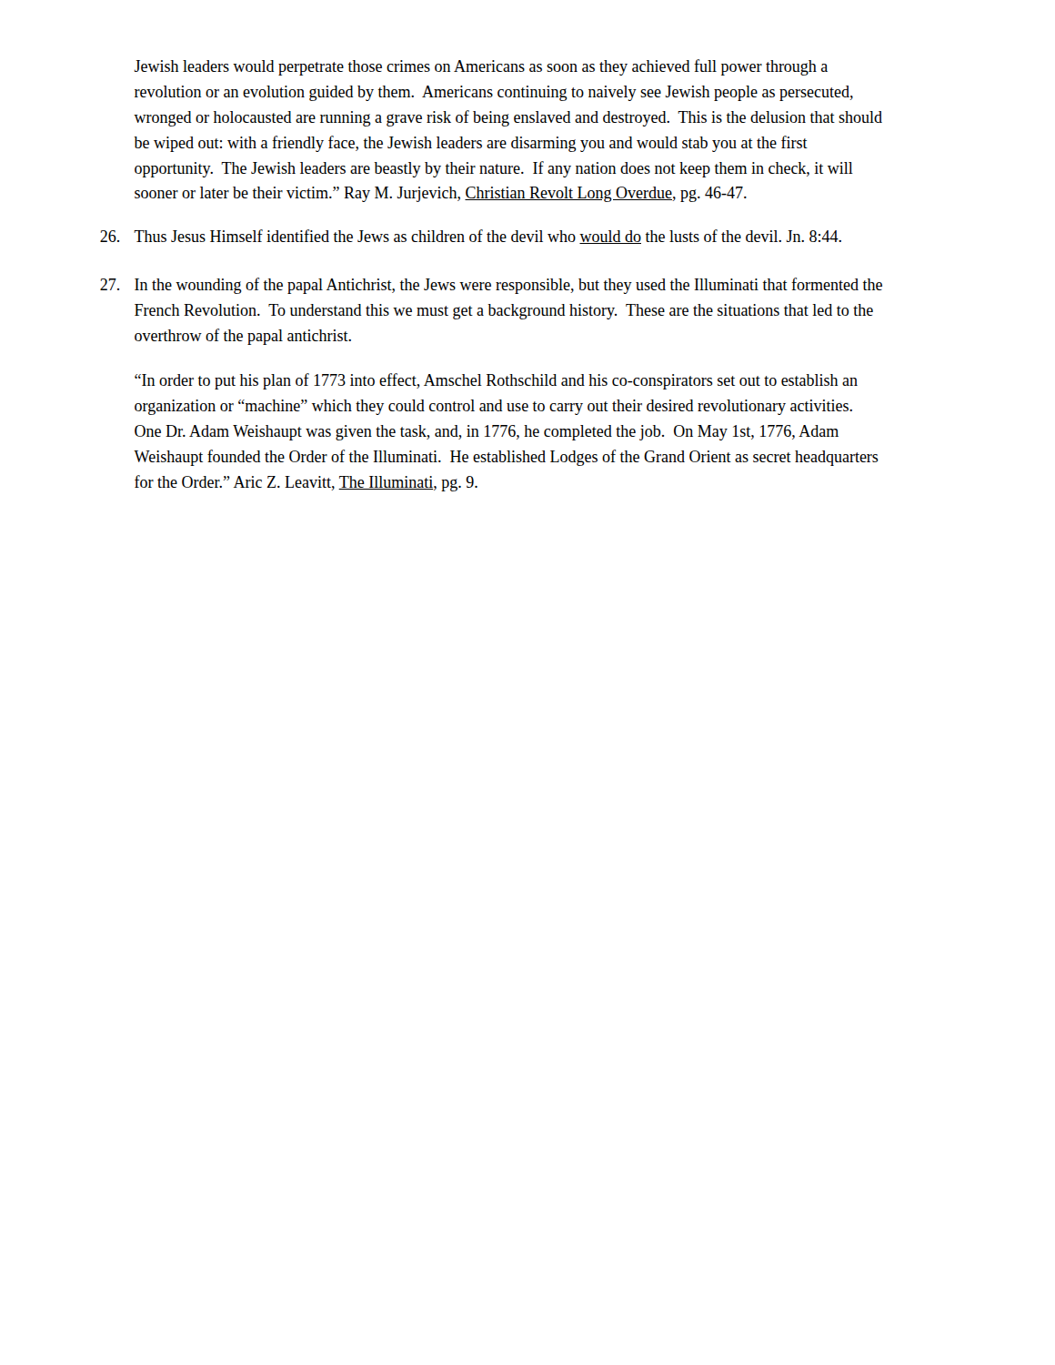Jewish leaders would perpetrate those crimes on Americans as soon as they achieved full power through a revolution or an evolution guided by them. Americans continuing to naively see Jewish people as persecuted, wronged or holocausted are running a grave risk of being enslaved and destroyed. This is the delusion that should be wiped out: with a friendly face, the Jewish leaders are disarming you and would stab you at the first opportunity. The Jewish leaders are beastly by their nature. If any nation does not keep them in check, it will sooner or later be their victim.” Ray M. Jurjevich, Christian Revolt Long Overdue, pg. 46-47.
26. Thus Jesus Himself identified the Jews as children of the devil who would do the lusts of the devil. Jn. 8:44.
27. In the wounding of the papal Antichrist, the Jews were responsible, but they used the Illuminati that formented the French Revolution. To understand this we must get a background history. These are the situations that led to the overthrow of the papal antichrist.
“In order to put his plan of 1773 into effect, Amschel Rothschild and his co-conspirators set out to establish an organization or “machine” which they could control and use to carry out their desired revolutionary activities. One Dr. Adam Weishaupt was given the task, and, in 1776, he completed the job. On May 1st, 1776, Adam Weishaupt founded the Order of the Illuminati. He established Lodges of the Grand Orient as secret headquarters for the Order.” Aric Z. Leavitt, The Illuminati, pg. 9.